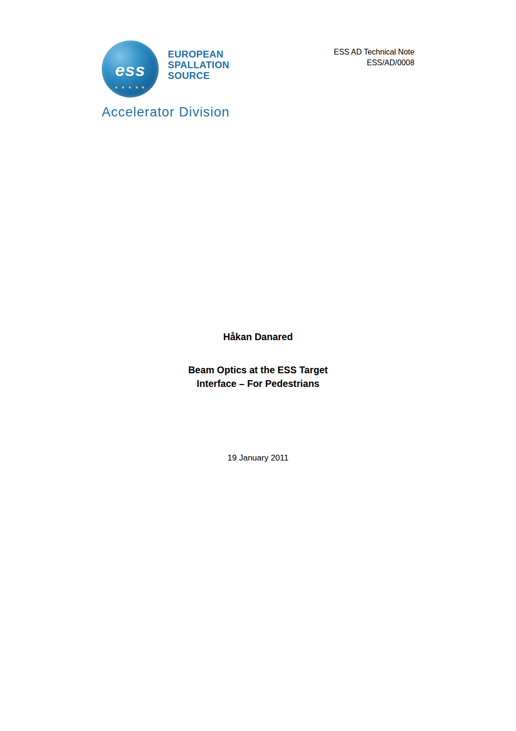ess
★ ★ ★ ★ ★
EUROPEAN SPALLATION SOURCE
ESS AD Technical Note
ESS/AD/0008
Accelerator Division
Håkan Danared
Beam Optics at the ESS Target
Interface – For Pedestrians
19 January 2011